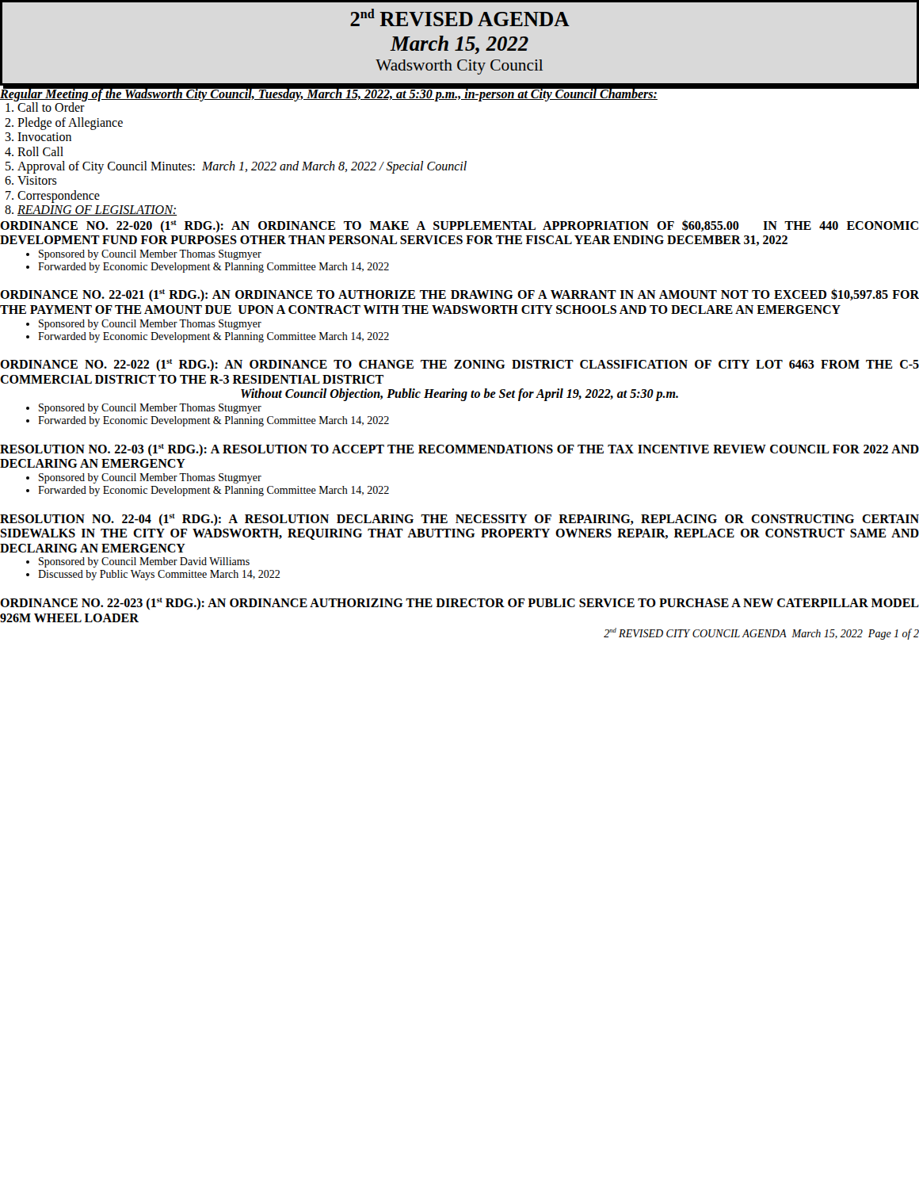2nd REVISED AGENDA
March 15, 2022
Wadsworth City Council
Regular Meeting of the Wadsworth City Council, Tuesday, March 15, 2022, at 5:30 p.m., in-person at City Council Chambers:
Call to Order
Pledge of Allegiance
Invocation
Roll Call
Approval of City Council Minutes: March 1, 2022 and March 8, 2022 / Special Council
Visitors
Correspondence
READING OF LEGISLATION:
ORDINANCE NO. 22-020 (1st RDG.): AN ORDINANCE TO MAKE A SUPPLEMENTAL APPROPRIATION OF $60,855.00 IN THE 440 ECONOMIC DEVELOPMENT FUND FOR PURPOSES OTHER THAN PERSONAL SERVICES FOR THE FISCAL YEAR ENDING DECEMBER 31, 2022
Sponsored by Council Member Thomas Stugmyer
Forwarded by Economic Development & Planning Committee March 14, 2022
ORDINANCE NO. 22-021 (1st RDG.): AN ORDINANCE TO AUTHORIZE THE DRAWING OF A WARRANT IN AN AMOUNT NOT TO EXCEED $10,597.85 FOR THE PAYMENT OF THE AMOUNT DUE UPON A CONTRACT WITH THE WADSWORTH CITY SCHOOLS AND TO DECLARE AN EMERGENCY
Sponsored by Council Member Thomas Stugmyer
Forwarded by Economic Development & Planning Committee March 14, 2022
ORDINANCE NO. 22-022 (1st RDG.): AN ORDINANCE TO CHANGE THE ZONING DISTRICT CLASSIFICATION OF CITY LOT 6463 FROM THE C-5 COMMERCIAL DISTRICT TO THE R-3 RESIDENTIAL DISTRICT
Without Council Objection, Public Hearing to be Set for April 19, 2022, at 5:30 p.m.
Sponsored by Council Member Thomas Stugmyer
Forwarded by Economic Development & Planning Committee March 14, 2022
RESOLUTION NO. 22-03 (1st RDG.): A RESOLUTION TO ACCEPT THE RECOMMENDATIONS OF THE TAX INCENTIVE REVIEW COUNCIL FOR 2022 AND DECLARING AN EMERGENCY
Sponsored by Council Member Thomas Stugmyer
Forwarded by Economic Development & Planning Committee March 14, 2022
RESOLUTION NO. 22-04 (1st RDG.): A RESOLUTION DECLARING THE NECESSITY OF REPAIRING, REPLACING OR CONSTRUCTING CERTAIN SIDEWALKS IN THE CITY OF WADSWORTH, REQUIRING THAT ABUTTING PROPERTY OWNERS REPAIR, REPLACE OR CONSTRUCT SAME AND DECLARING AN EMERGENCY
Sponsored by Council Member David Williams
Discussed by Public Ways Committee March 14, 2022
ORDINANCE NO. 22-023 (1st RDG.): AN ORDINANCE AUTHORIZING THE DIRECTOR OF PUBLIC SERVICE TO PURCHASE A NEW CATERPILLAR MODEL 926M WHEEL LOADER
2nd REVISED CITY COUNCIL AGENDA March 15, 2022 Page 1 of 2